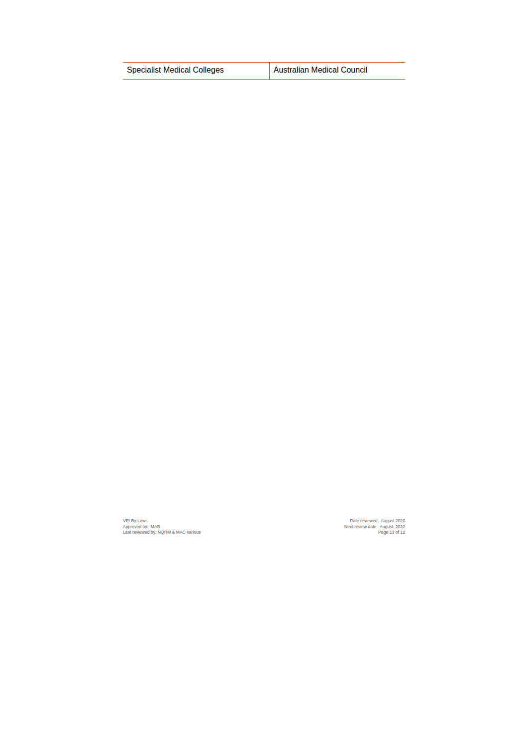| Specialist Medical Colleges | Australian Medical Council |
VEI By-Laws
Approved by: MAB
Last reviewed by: NQRM & MAC various
Date reviewed: August 2020
Next review date: August 2022
Page 13 of 12